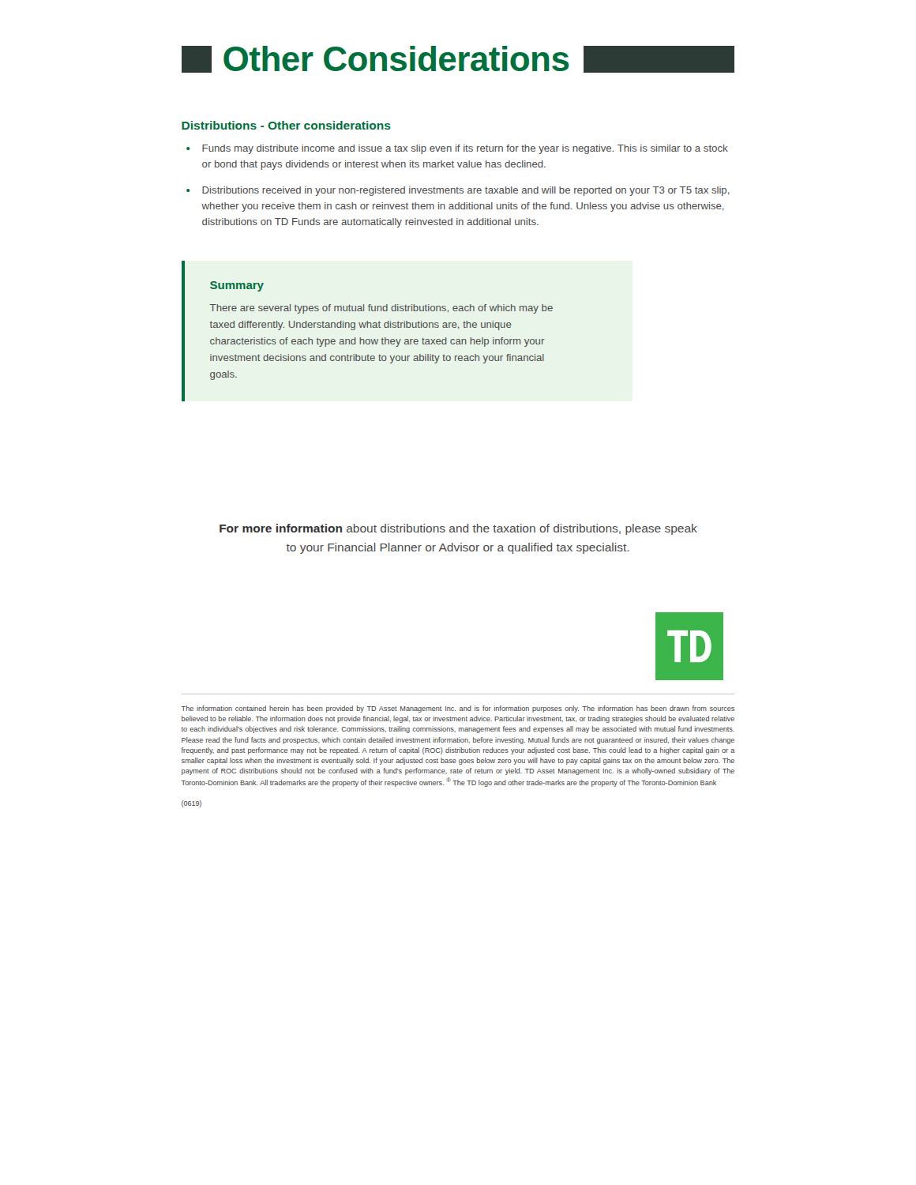Other Considerations
Distributions - Other considerations
Funds may distribute income and issue a tax slip even if its return for the year is negative. This is similar to a stock or bond that pays dividends or interest when its market value has declined.
Distributions received in your non-registered investments are taxable and will be reported on your T3 or T5 tax slip, whether you receive them in cash or reinvest them in additional units of the fund. Unless you advise us otherwise, distributions on TD Funds are automatically reinvested in additional units.
Summary
There are several types of mutual fund distributions, each of which may be taxed differently. Understanding what distributions are, the unique characteristics of each type and how they are taxed can help inform your investment decisions and contribute to your ability to reach your financial goals.
For more information about distributions and the taxation of distributions, please speak to your Financial Planner or Advisor or a qualified tax specialist.
The information contained herein has been provided by TD Asset Management Inc. and is for information purposes only. The information has been drawn from sources believed to be reliable. The information does not provide financial, legal, tax or investment advice. Particular investment, tax, or trading strategies should be evaluated relative to each individual's objectives and risk tolerance. Commissions, trailing commissions, management fees and expenses all may be associated with mutual fund investments. Please read the fund facts and prospectus, which contain detailed investment information, before investing. Mutual funds are not guaranteed or insured, their values change frequently, and past performance may not be repeated. A return of capital (ROC) distribution reduces your adjusted cost base. This could lead to a higher capital gain or a smaller capital loss when the investment is eventually sold. If your adjusted cost base goes below zero you will have to pay capital gains tax on the amount below zero. The payment of ROC distributions should not be confused with a fund's performance, rate of return or yield. TD Asset Management Inc. is a wholly-owned subsidiary of The Toronto-Dominion Bank. All trademarks are the property of their respective owners. ® The TD logo and other trade-marks are the property of The Toronto-Dominion Bank
(0619)